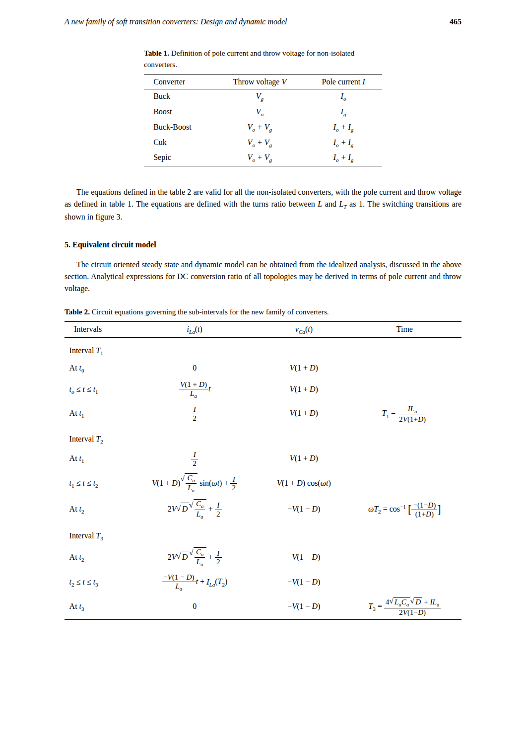A new family of soft transition converters: Design and dynamic model 465
Table 1. Definition of pole current and throw voltage for non-isolated converters.
| Converter | Throw voltage V | Pole current I |
| --- | --- | --- |
| Buck | V g | I o |
| Boost | V o | I g |
| Buck-Boost | V o + V g | I o + I g |
| Cuk | V o + V g | I o + I g |
| Sepic | V o + V g | I o + I g |
The equations defined in the table 2 are valid for all the non-isolated converters, with the pole current and throw voltage as defined in table 1. The equations are defined with the turns ratio between L and LT as 1. The switching transitions are shown in figure 3.
5. Equivalent circuit model
The circuit oriented steady state and dynamic model can be obtained from the idealized analysis, discussed in the above section. Analytical expressions for DC conversion ratio of all topologies may be derived in terms of pole current and throw voltage.
Table 2. Circuit equations governing the sub-intervals for the new family of converters.
| Intervals | i La ( t ) | v Ca ( t ) | Time |
| --- | --- | --- | --- |
| Interval T 1 | | | |
| At t 0 | 0 | V (1 + D ) | |
| t o ≤ t ≤ t 1 | V (1 + D ) L a t | V (1 + D ) | |
| At t 1 | I 2 | V (1 + D ) | T 1 = IL a 2 V (1+ D ) |
| Interval T 2 | | | |
| At t 1 | I 2 | V (1 + D ) | |
| t 1 ≤ t ≤ t 2 | V (1 + D ) C a L a sin ( ωt ) + I 2 | V (1 + D ) cos ( ωt ) | |
| At t 2 | 2 V D C a L a + I 2 | − V (1 − D ) | ωT 2 = cos −1 [ −(1− D ) (1+ D ) ] |
| Interval T 3 | | | |
| At t 2 | 2 V D C a L a + I 2 | − V (1 − D ) | |
| t 2 ≤ t ≤ t 3 | − V (1 − D ) L a t + I La ( T 2 ) | − V (1 − D ) | |
| At t 3 | 0 | − V (1 − D ) | T 3 = 4 L a C a D + IL a 2 V (1− D ) |